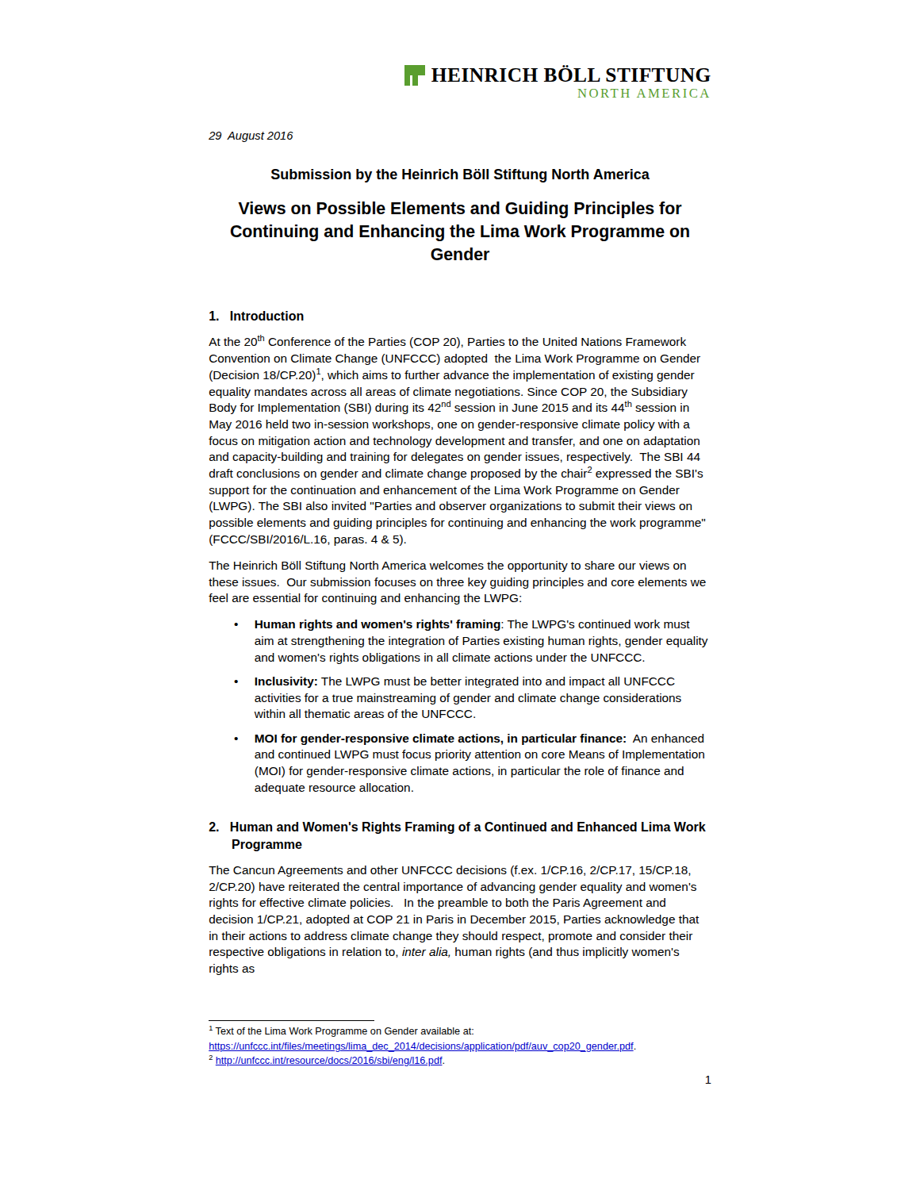HEINRICH BÖLL STIFTUNG
NORTH AMERICA
29 August 2016
Submission by the Heinrich Böll Stiftung North America
Views on Possible Elements and Guiding Principles for Continuing and Enhancing the Lima Work Programme on Gender
1. Introduction
At the 20th Conference of the Parties (COP 20), Parties to the United Nations Framework Convention on Climate Change (UNFCCC) adopted the Lima Work Programme on Gender (Decision 18/CP.20)1, which aims to further advance the implementation of existing gender equality mandates across all areas of climate negotiations. Since COP 20, the Subsidiary Body for Implementation (SBI) during its 42nd session in June 2015 and its 44th session in May 2016 held two in-session workshops, one on gender-responsive climate policy with a focus on mitigation action and technology development and transfer, and one on adaptation and capacity-building and training for delegates on gender issues, respectively. The SBI 44 draft conclusions on gender and climate change proposed by the chair2 expressed the SBI's support for the continuation and enhancement of the Lima Work Programme on Gender (LWPG). The SBI also invited "Parties and observer organizations to submit their views on possible elements and guiding principles for continuing and enhancing the work programme" (FCCC/SBI/2016/L.16, paras. 4 & 5).
The Heinrich Böll Stiftung North America welcomes the opportunity to share our views on these issues. Our submission focuses on three key guiding principles and core elements we feel are essential for continuing and enhancing the LWPG:
Human rights and women's rights' framing: The LWPG's continued work must aim at strengthening the integration of Parties existing human rights, gender equality and women's rights obligations in all climate actions under the UNFCCC.
Inclusivity: The LWPG must be better integrated into and impact all UNFCCC activities for a true mainstreaming of gender and climate change considerations within all thematic areas of the UNFCCC.
MOI for gender-responsive climate actions, in particular finance: An enhanced and continued LWPG must focus priority attention on core Means of Implementation (MOI) for gender-responsive climate actions, in particular the role of finance and adequate resource allocation.
2. Human and Women's Rights Framing of a Continued and Enhanced Lima Work Programme
The Cancun Agreements and other UNFCCC decisions (f.ex. 1/CP.16, 2/CP.17, 15/CP.18, 2/CP.20) have reiterated the central importance of advancing gender equality and women's rights for effective climate policies. In the preamble to both the Paris Agreement and decision 1/CP.21, adopted at COP 21 in Paris in December 2015, Parties acknowledge that in their actions to address climate change they should respect, promote and consider their respective obligations in relation to, inter alia, human rights (and thus implicitly women's rights as
1 Text of the Lima Work Programme on Gender available at:
https://unfccc.int/files/meetings/lima_dec_2014/decisions/application/pdf/auv_cop20_gender.pdf.
2 http://unfccc.int/resource/docs/2016/sbi/eng/l16.pdf.
1